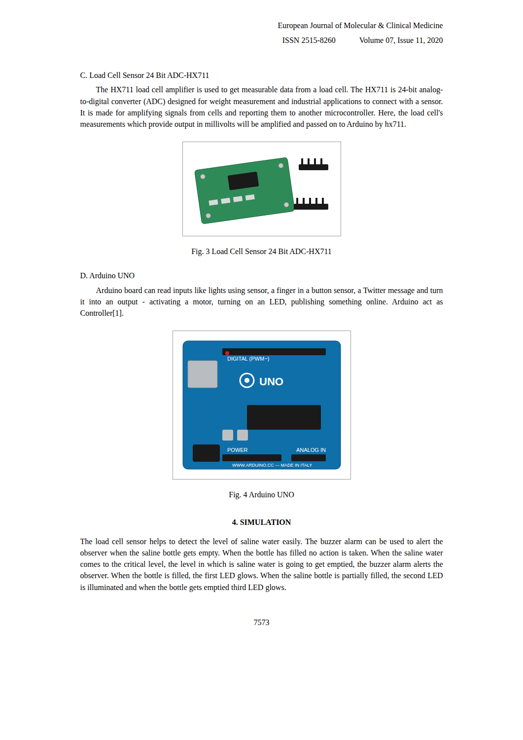European Journal of Molecular & Clinical Medicine
ISSN 2515-8260 Volume 07, Issue 11, 2020
C. Load Cell Sensor 24 Bit ADC-HX711
The HX711 load cell amplifier is used to get measurable data from a load cell. The HX711 is 24-bit analog-to-digital converter (ADC) designed for weight measurement and industrial applications to connect with a sensor. It is made for amplifying signals from cells and reporting them to another microcontroller. Here, the load cell's measurements which provide output in millivolts will be amplified and passed on to Arduino by hx711.
Fig. 3 Load Cell Sensor 24 Bit ADC-HX711
D. Arduino UNO
Arduino board can read inputs like lights using sensor, a finger in a button sensor, a Twitter message and turn it into an output - activating a motor, turning on an LED, publishing something online. Arduino act as Controller[1].
DIGITAL (PWM~) ANALOG IN POWER UNO WWW.ARDUINO.CC — MADE IN ITALY
Fig. 4 Arduino UNO
4. SIMULATION
The load cell sensor helps to detect the level of saline water easily. The buzzer alarm can be used to alert the observer when the saline bottle gets empty. When the bottle has filled no action is taken. When the saline water comes to the critical level, the level in which is saline water is going to get emptied, the buzzer alarm alerts the observer. When the bottle is filled, the first LED glows. When the saline bottle is partially filled, the second LED is illuminated and when the bottle gets emptied third LED glows.
7573